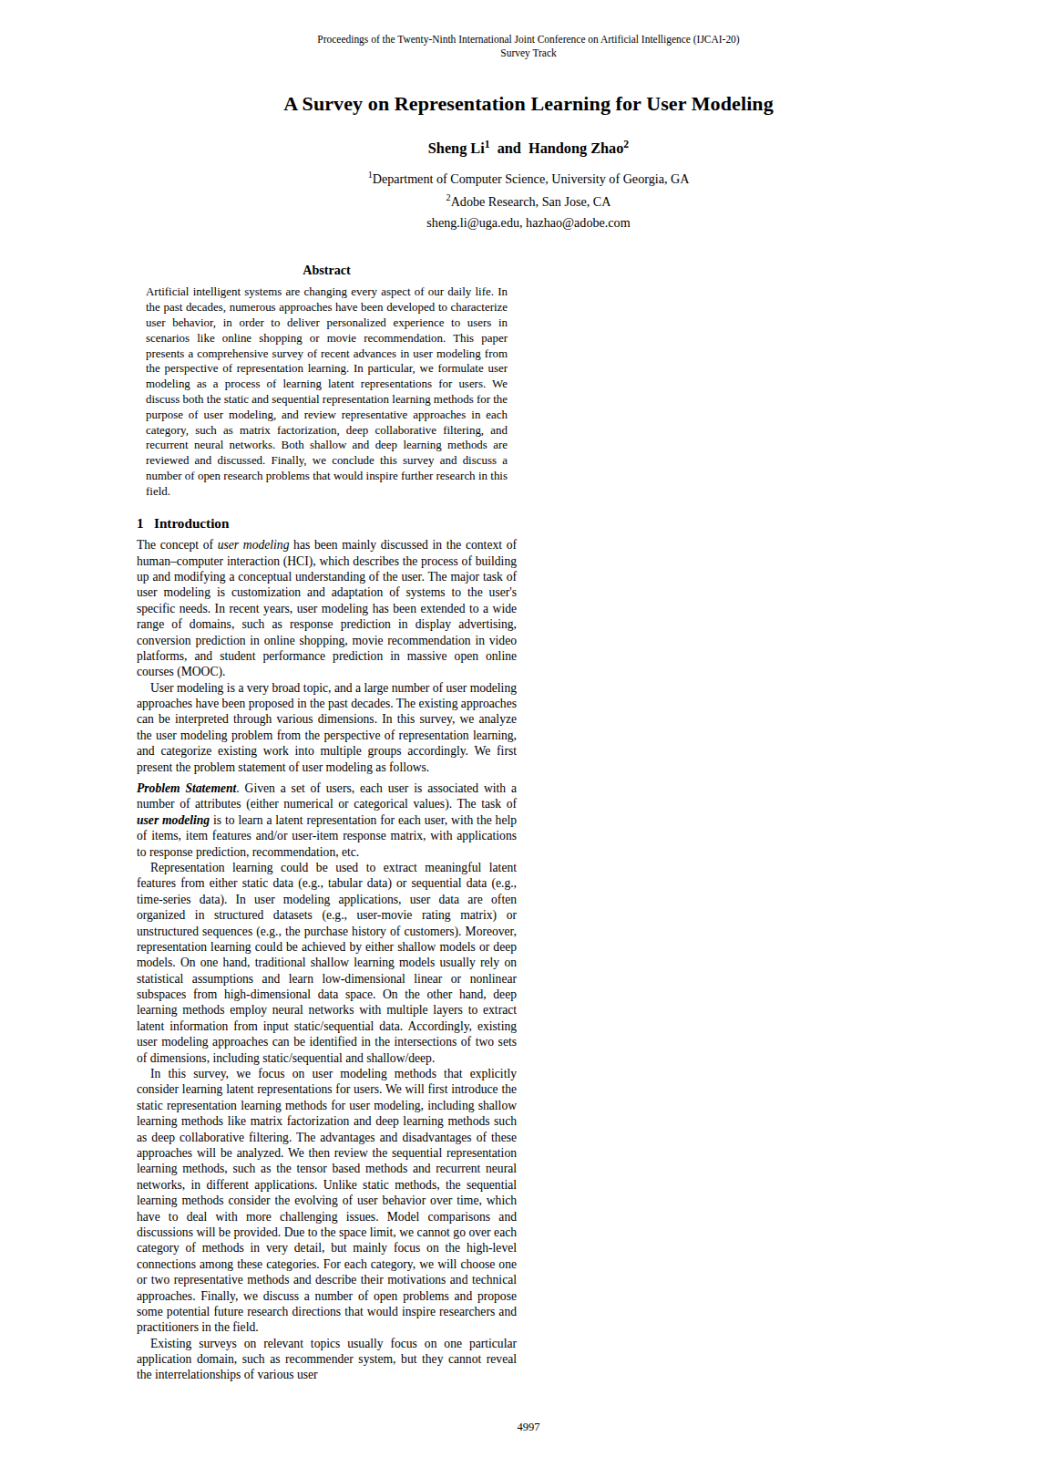Proceedings of the Twenty-Ninth International Joint Conference on Artificial Intelligence (IJCAI-20)
Survey Track
A Survey on Representation Learning for User Modeling
Sheng Li1 and Handong Zhao2
1Department of Computer Science, University of Georgia, GA
2Adobe Research, San Jose, CA
sheng.li@uga.edu, hazhao@adobe.com
Abstract
Artificial intelligent systems are changing every aspect of our daily life. In the past decades, numerous approaches have been developed to characterize user behavior, in order to deliver personalized experience to users in scenarios like online shopping or movie recommendation. This paper presents a comprehensive survey of recent advances in user modeling from the perspective of representation learning. In particular, we formulate user modeling as a process of learning latent representations for users. We discuss both the static and sequential representation learning methods for the purpose of user modeling, and review representative approaches in each category, such as matrix factorization, deep collaborative filtering, and recurrent neural networks. Both shallow and deep learning methods are reviewed and discussed. Finally, we conclude this survey and discuss a number of open research problems that would inspire further research in this field.
1 Introduction
The concept of user modeling has been mainly discussed in the context of human–computer interaction (HCI), which describes the process of building up and modifying a conceptual understanding of the user. The major task of user modeling is customization and adaptation of systems to the user's specific needs. In recent years, user modeling has been extended to a wide range of domains, such as response prediction in display advertising, conversion prediction in online shopping, movie recommendation in video platforms, and student performance prediction in massive open online courses (MOOC).
User modeling is a very broad topic, and a large number of user modeling approaches have been proposed in the past decades. The existing approaches can be interpreted through various dimensions. In this survey, we analyze the user modeling problem from the perspective of representation learning, and categorize existing work into multiple groups accordingly. We first present the problem statement of user modeling as follows.
Problem Statement. Given a set of users, each user is associated with a number of attributes (either numerical or categorical values). The task of user modeling is to learn a latent representation for each user, with the help of items, item features and/or user-item response matrix, with applications to response prediction, recommendation, etc.
Representation learning could be used to extract meaningful latent features from either static data (e.g., tabular data) or sequential data (e.g., time-series data). In user modeling applications, user data are often organized in structured datasets (e.g., user-movie rating matrix) or unstructured sequences (e.g., the purchase history of customers). Moreover, representation learning could be achieved by either shallow models or deep models. On one hand, traditional shallow learning models usually rely on statistical assumptions and learn low-dimensional linear or nonlinear subspaces from high-dimensional data space. On the other hand, deep learning methods employ neural networks with multiple layers to extract latent information from input static/sequential data. Accordingly, existing user modeling approaches can be identified in the intersections of two sets of dimensions, including static/sequential and shallow/deep.
In this survey, we focus on user modeling methods that explicitly consider learning latent representations for users. We will first introduce the static representation learning methods for user modeling, including shallow learning methods like matrix factorization and deep learning methods such as deep collaborative filtering. The advantages and disadvantages of these approaches will be analyzed. We then review the sequential representation learning methods, such as the tensor based methods and recurrent neural networks, in different applications. Unlike static methods, the sequential learning methods consider the evolving of user behavior over time, which have to deal with more challenging issues. Model comparisons and discussions will be provided. Due to the space limit, we cannot go over each category of methods in very detail, but mainly focus on the high-level connections among these categories. For each category, we will choose one or two representative methods and describe their motivations and technical approaches. Finally, we discuss a number of open problems and propose some potential future research directions that would inspire researchers and practitioners in the field.
Existing surveys on relevant topics usually focus on one particular application domain, such as recommender system, but they cannot reveal the interrelationships of various user
4997